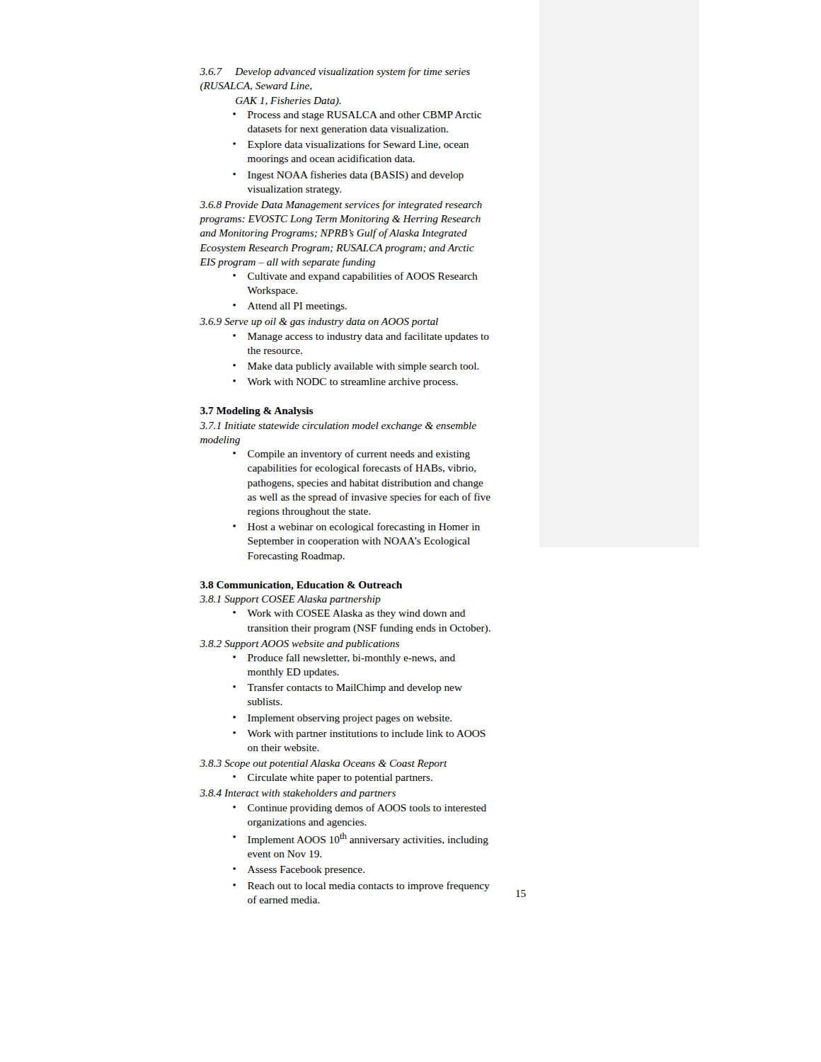3.6.7 Develop advanced visualization system for time series (RUSALCA, Seward Line,
GAK 1, Fisheries Data).
Process and stage RUSALCA and other CBMP Arctic datasets for next generation data visualization.
Explore data visualizations for Seward Line, ocean moorings and ocean acidification data.
Ingest NOAA fisheries data (BASIS) and develop visualization strategy.
3.6.8 Provide Data Management services for integrated research programs: EVOSTC Long Term Monitoring & Herring Research and Monitoring Programs; NPRB’s Gulf of Alaska Integrated Ecosystem Research Program; RUSALCA program; and Arctic EIS program – all with separate funding
Cultivate and expand capabilities of AOOS Research Workspace.
Attend all PI meetings.
3.6.9 Serve up oil & gas industry data on AOOS portal
Manage access to industry data and facilitate updates to the resource.
Make data publicly available with simple search tool.
Work with NODC to streamline archive process.
3.7 Modeling & Analysis
3.7.1 Initiate statewide circulation model exchange & ensemble modeling
Compile an inventory of current needs and existing capabilities for ecological forecasts of HABs, vibrio, pathogens, species and habitat distribution and change as well as the spread of invasive species for each of five regions throughout the state.
Host a webinar on ecological forecasting in Homer in September in cooperation with NOAA’s Ecological Forecasting Roadmap.
3.8 Communication, Education & Outreach
3.8.1 Support COSEE Alaska partnership
Work with COSEE Alaska as they wind down and transition their program (NSF funding ends in October).
3.8.2 Support AOOS website and publications
Produce fall newsletter, bi-monthly e-news, and monthly ED updates.
Transfer contacts to MailChimp and develop new sublists.
Implement observing project pages on website.
Work with partner institutions to include link to AOOS on their website.
3.8.3 Scope out potential Alaska Oceans & Coast Report
Circulate white paper to potential partners.
3.8.4 Interact with stakeholders and partners
Continue providing demos of AOOS tools to interested organizations and agencies.
Implement AOOS 10th anniversary activities, including event on Nov 19.
Assess Facebook presence.
Reach out to local media contacts to improve frequency of earned media.
15